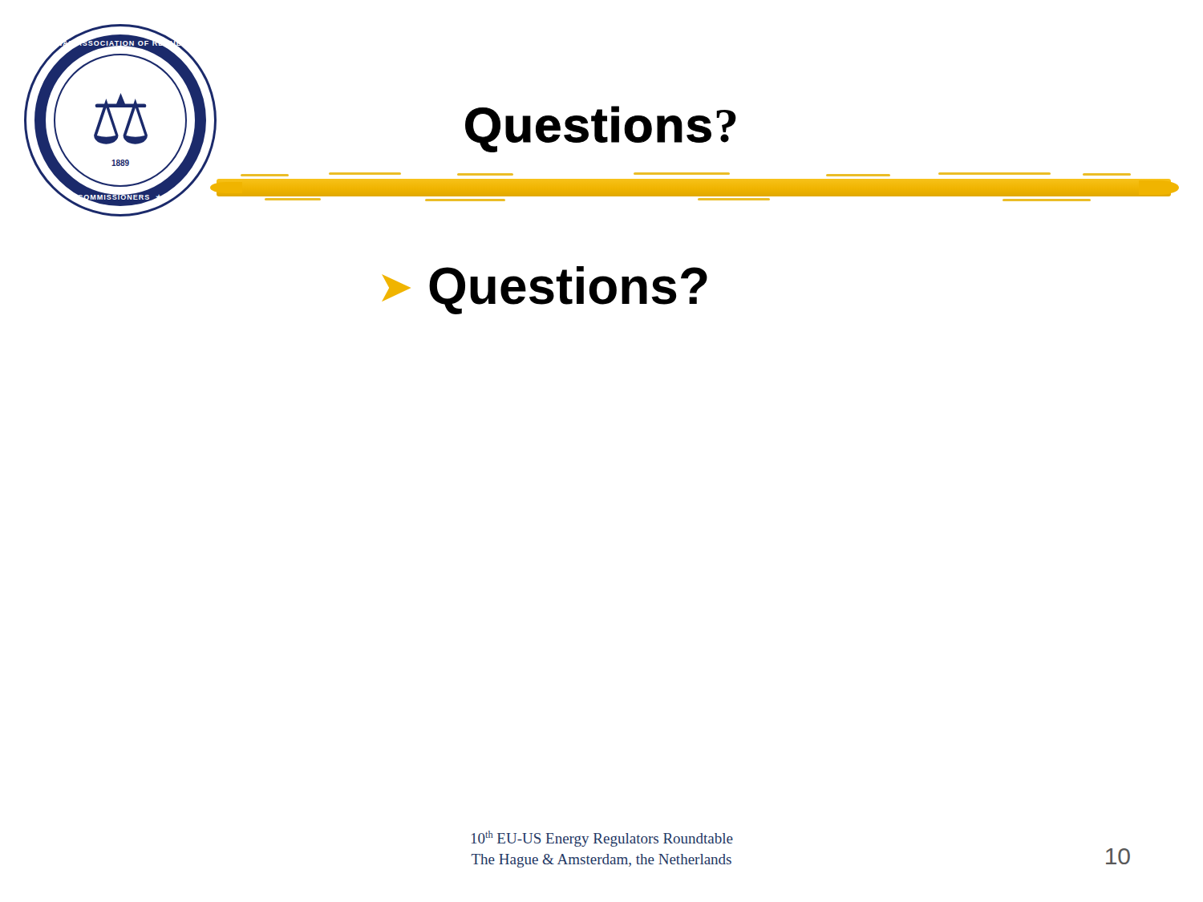NATIONAL ASSOCIATION OF REGULATORY UTILITY
DEDICATED TO PUBLIC SERVICE
⚖
1889
COMMISSIONERS ★
Questions?
➤ Questions?
10th EU-US Energy Regulators Roundtable
The Hague & Amsterdam, the Netherlands
10